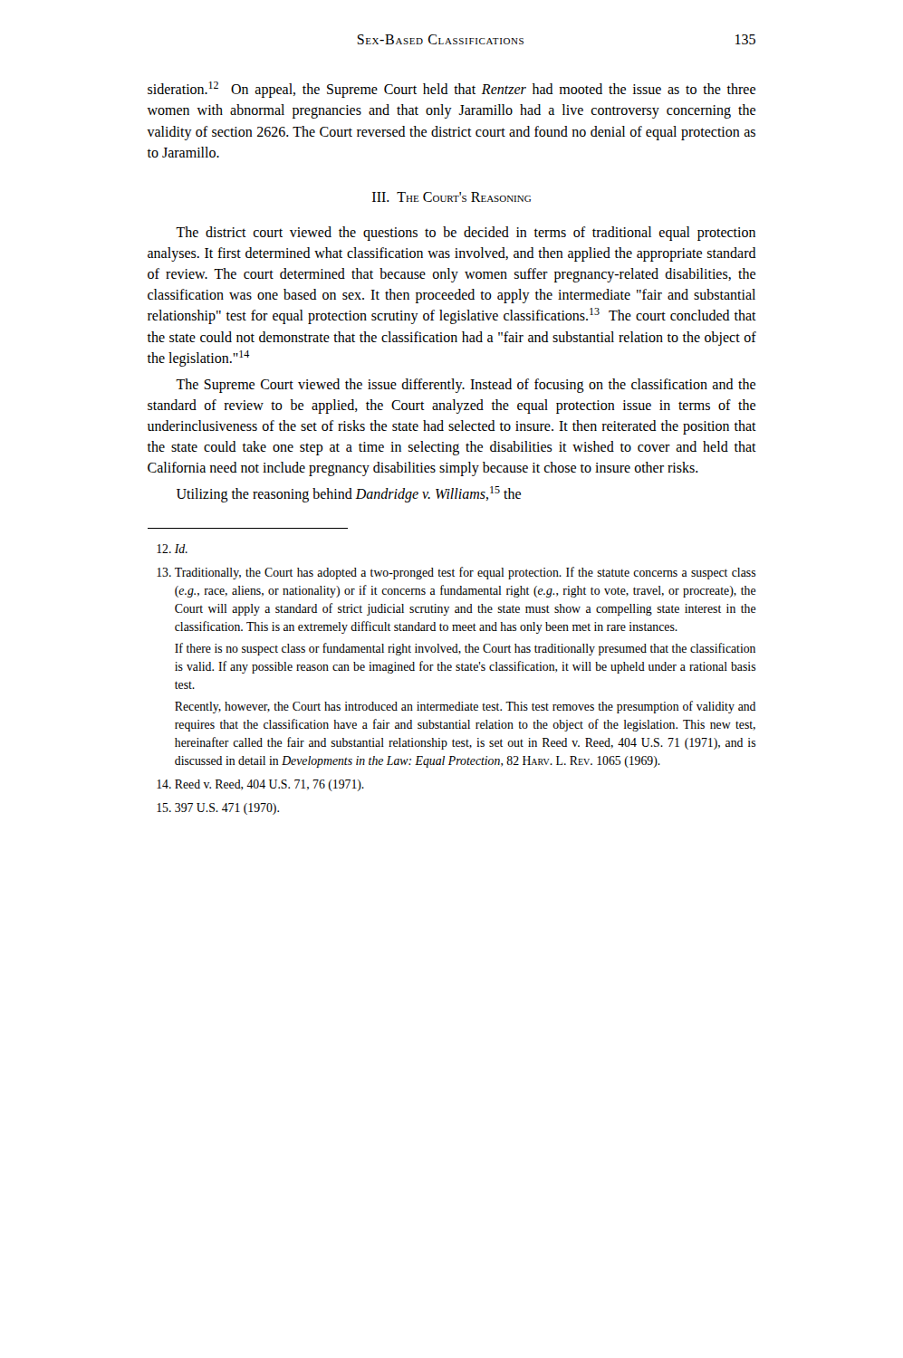Sex-Based Classifications 135
sideration.12 On appeal, the Supreme Court held that Rentzer had mooted the issue as to the three women with abnormal pregnancies and that only Jaramillo had a live controversy concerning the validity of section 2626. The Court reversed the district court and found no denial of equal protection as to Jaramillo.
III. The Court's Reasoning
The district court viewed the questions to be decided in terms of traditional equal protection analyses. It first determined what classification was involved, and then applied the appropriate standard of review. The court determined that because only women suffer pregnancy-related disabilities, the classification was one based on sex. It then proceeded to apply the intermediate "fair and substantial relationship" test for equal protection scrutiny of legislative classifications.13 The court concluded that the state could not demonstrate that the classification had a "fair and substantial relation to the object of the legislation."14
The Supreme Court viewed the issue differently. Instead of focusing on the classification and the standard of review to be applied, the Court analyzed the equal protection issue in terms of the underinclusiveness of the set of risks the state had selected to insure. It then reiterated the position that the state could take one step at a time in selecting the disabilities it wished to cover and held that California need not include pregnancy disabilities simply because it chose to insure other risks.
Utilizing the reasoning behind Dandridge v. Williams,15 the
Id.
Traditionally, the Court has adopted a two-pronged test for equal protection. If the statute concerns a suspect class (e.g., race, aliens, or nationality) or if it concerns a fundamental right (e.g., right to vote, travel, or procreate), the Court will apply a standard of strict judicial scrutiny and the state must show a compelling state interest in the classification. This is an extremely difficult standard to meet and has only been met in rare instances.
If there is no suspect class or fundamental right involved, the Court has traditionally presumed that the classification is valid. If any possible reason can be imagined for the state's classification, it will be upheld under a rational basis test.
Recently, however, the Court has introduced an intermediate test. This test removes the presumption of validity and requires that the classification have a fair and substantial relation to the object of the legislation. This new test, hereinafter called the fair and substantial relationship test, is set out in Reed v. Reed, 404 U.S. 71 (1971), and is discussed in detail in Developments in the Law: Equal Protection, 82 Harv. L. Rev. 1065 (1969).
Reed v. Reed, 404 U.S. 71, 76 (1971).
397 U.S. 471 (1970).